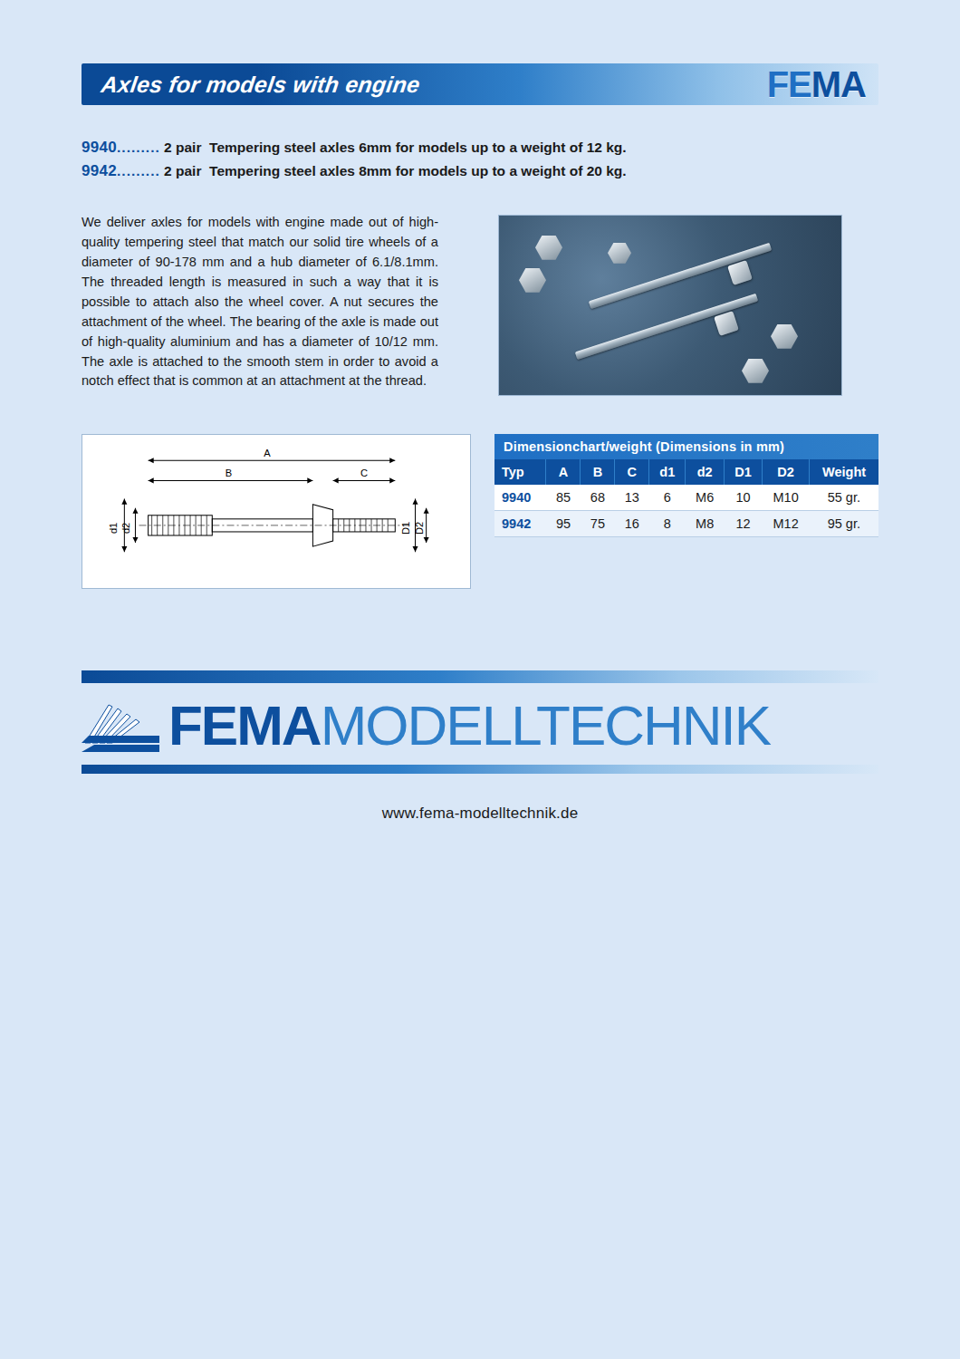Axles for models with engine
FEMA
9940......... 2 pair Tempering steel axles 6mm for models up to a weight of 12 kg.
9942......... 2 pair Tempering steel axles 8mm for models up to a weight of 20 kg.
We deliver axles for models with engine made out of high-quality tempering steel that match our solid tire wheels of a diameter of 90-178 mm and a hub diameter of 6.1/8.1mm. The threaded length is measured in such a way that it is possible to attach also the wheel cover. A nut secures the attachment of the wheel. The bearing of the axle is made out of high-quality aluminium and has a diameter of 10/12 mm. The axle is attached to the smooth stem in order to avoid a notch effect that is common at an attachment at the thread.
A B C d1 d2 D1 D2
Dimensionchart/weight (Dimensions in mm)
| Typ | A | B | C | d1 | d2 | D1 | D2 | Weight |
| --- | --- | --- | --- | --- | --- | --- | --- | --- |
| 9940 | 85 | 68 | 13 | 6 | M6 | 10 | M10 | 55 gr. |
| 9942 | 95 | 75 | 16 | 8 | M8 | 12 | M12 | 95 gr. |
FEMA MODELLTECHNIK
www.fema-modelltechnik.de